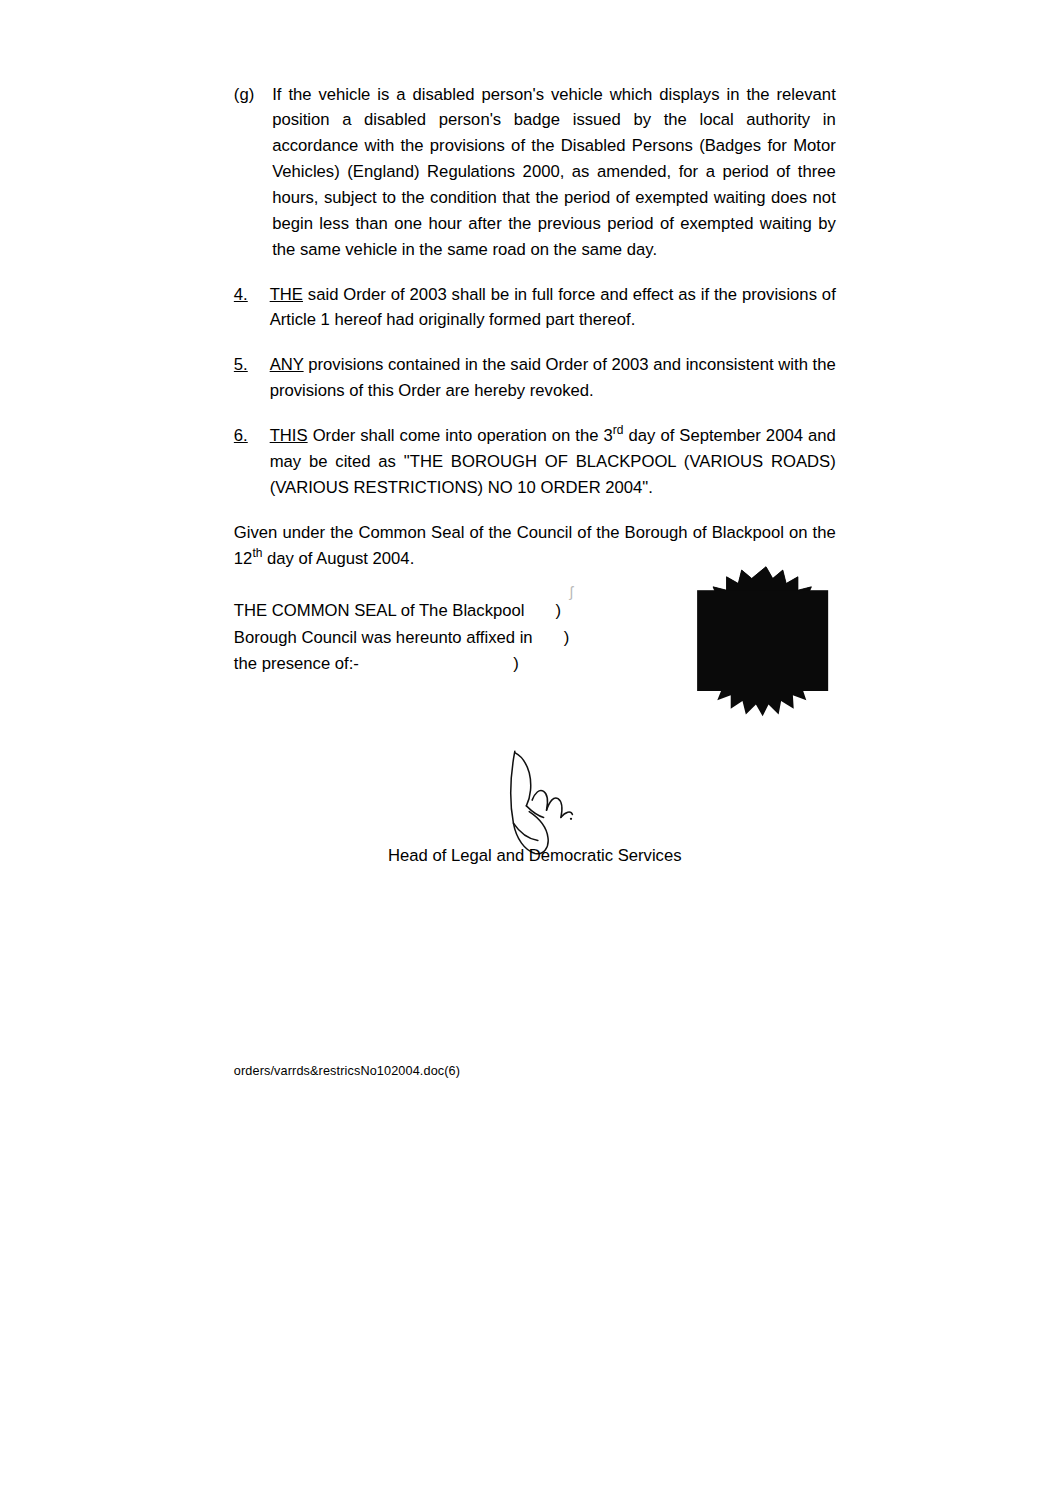(g)
If the vehicle is a disabled person's vehicle which displays in the relevant position a disabled person's badge issued by the local authority in accordance with the provisions of the Disabled Persons (Badges for Motor Vehicles) (England) Regulations 2000, as amended, for a period of three hours, subject to the condition that the period of exempted waiting does not begin less than one hour after the previous period of exempted waiting by the same vehicle in the same road on the same day.
4.
THE said Order of 2003 shall be in full force and effect as if the provisions of Article 1 hereof had originally formed part thereof.
5.
ANY provisions contained in the said Order of 2003 and inconsistent with the provisions of this Order are hereby revoked.
6.
THIS Order shall come into operation on the 3rd day of September 2004 and may be cited as "THE BOROUGH OF BLACKPOOL (VARIOUS ROADS) (VARIOUS RESTRICTIONS) NO 10 ORDER 2004".
Given under the Common Seal of the Council of the Borough of Blackpool on the 12th day of August 2004.
THE COMMON SEAL of The Blackpool)
Borough Council was hereunto affixed in)
the presence of:-)
Head of Legal and Democratic Services
ʃ
orders/varrds&restricsNo102004.doc(6)